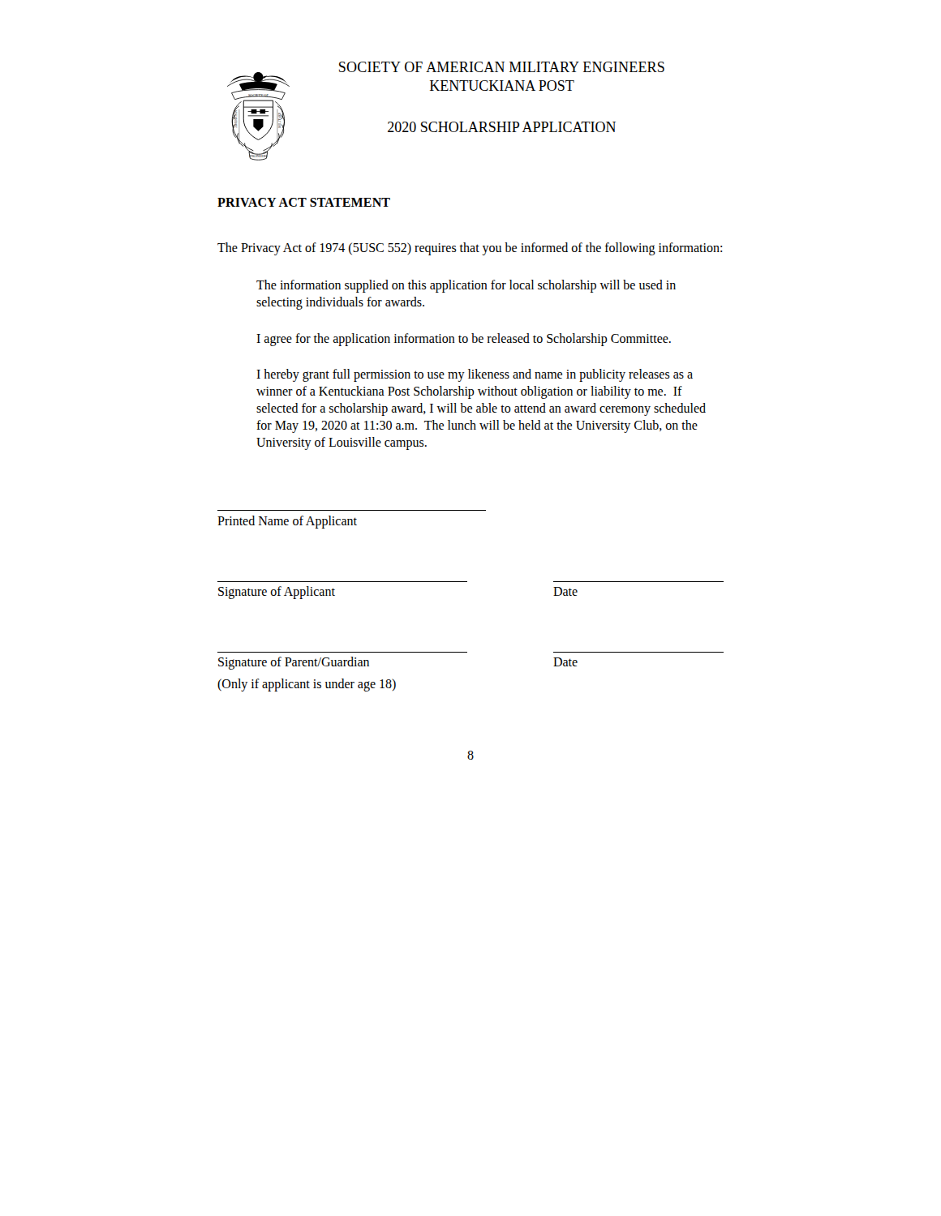SAME crest with eagle, shield and laurel wreath SOCIETY OF ENGINEERS AMERICAN MILITARY
SOCIETY OF AMERICAN MILITARY ENGINEERS
KENTUCKIANA POST
2020 SCHOLARSHIP APPLICATION
PRIVACY ACT STATEMENT
The Privacy Act of 1974 (5USC 552) requires that you be informed of the following information:
The information supplied on this application for local scholarship will be used in selecting individuals for awards.
I agree for the application information to be released to Scholarship Committee.
I hereby grant full permission to use my likeness and name in publicity releases as a winner of a Kentuckiana Post Scholarship without obligation or liability to me. If selected for a scholarship award, I will be able to attend an award ceremony scheduled for May 19, 2020 at 11:30 a.m. The lunch will be held at the University Club, on the University of Louisville campus.
Printed Name of Applicant
Signature of Applicant
Date
Signature of Parent/Guardian
(Only if applicant is under age 18)
Date
8